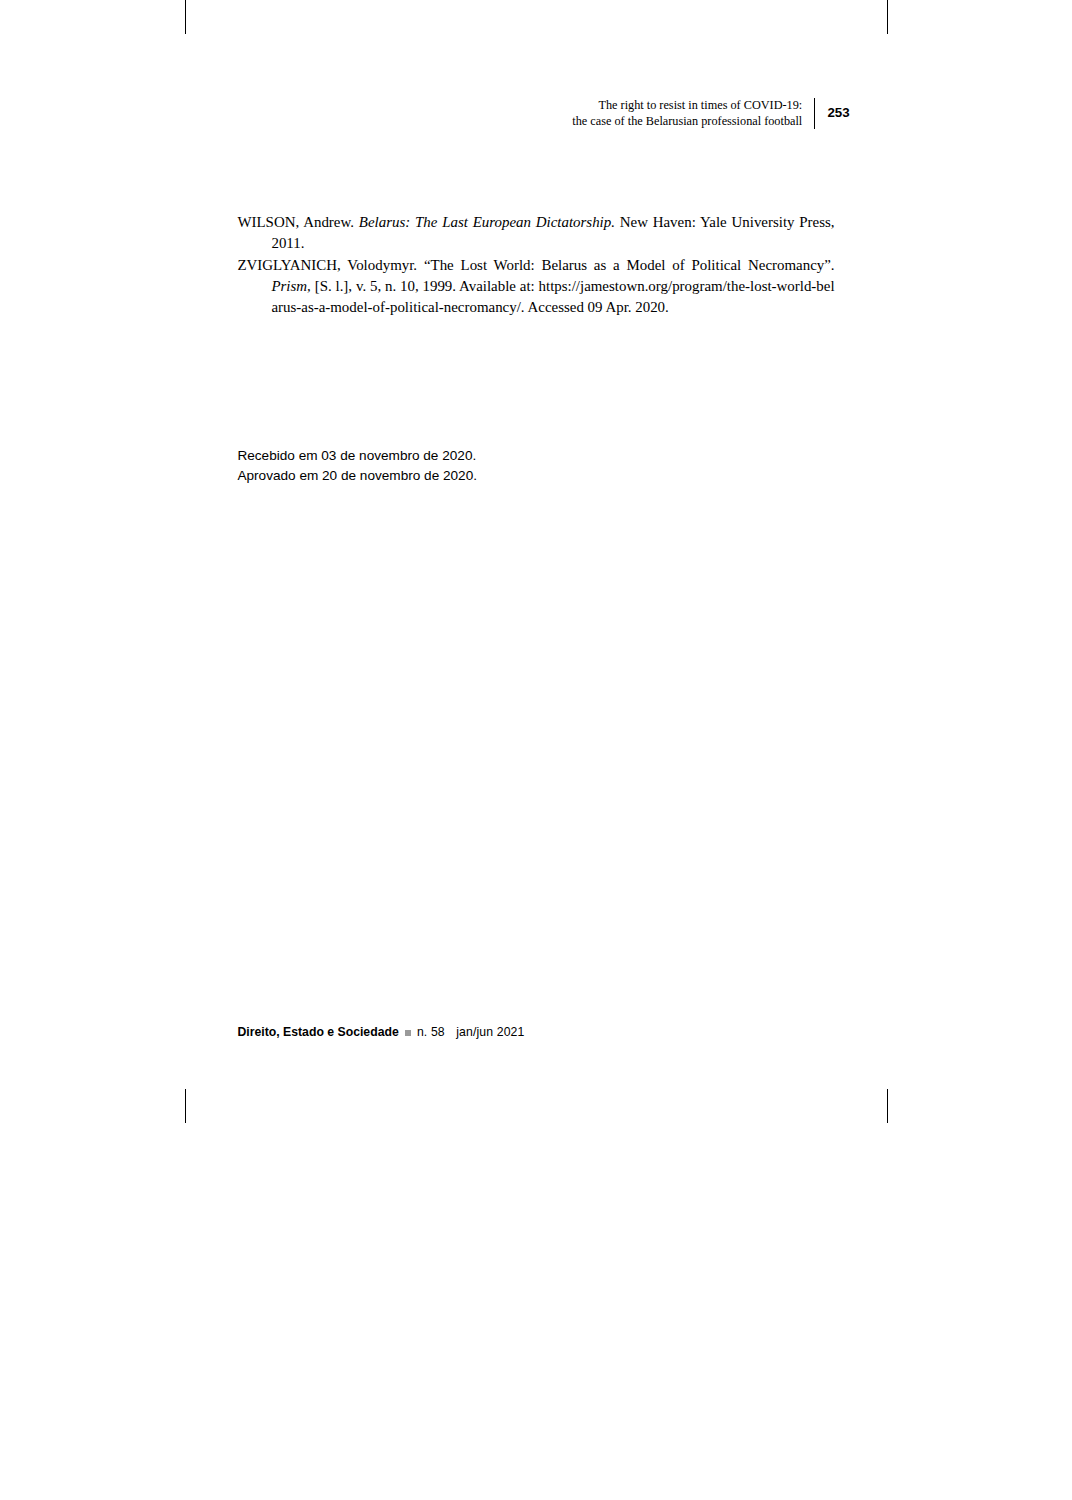The right to resist in times of COVID-19:
the case of the Belarusian professional football 253
WILSON, Andrew. Belarus: The Last European Dictatorship. New Haven: Yale University Press, 2011.
ZVIGLYANICH, Volodymyr. “The Lost World: Belarus as a Model of Political Necromancy”. Prism, [S. l.], v. 5, n. 10, 1999. Available at: https://jamestown.org/program/the-lost-world-belarus-as-a-model-of-political-necromancy/. Accessed 09 Apr. 2020.
Recebido em 03 de novembro de 2020.
Aprovado em 20 de novembro de 2020.
Direito, Estado e Sociedade n. 58 jan/jun 2021